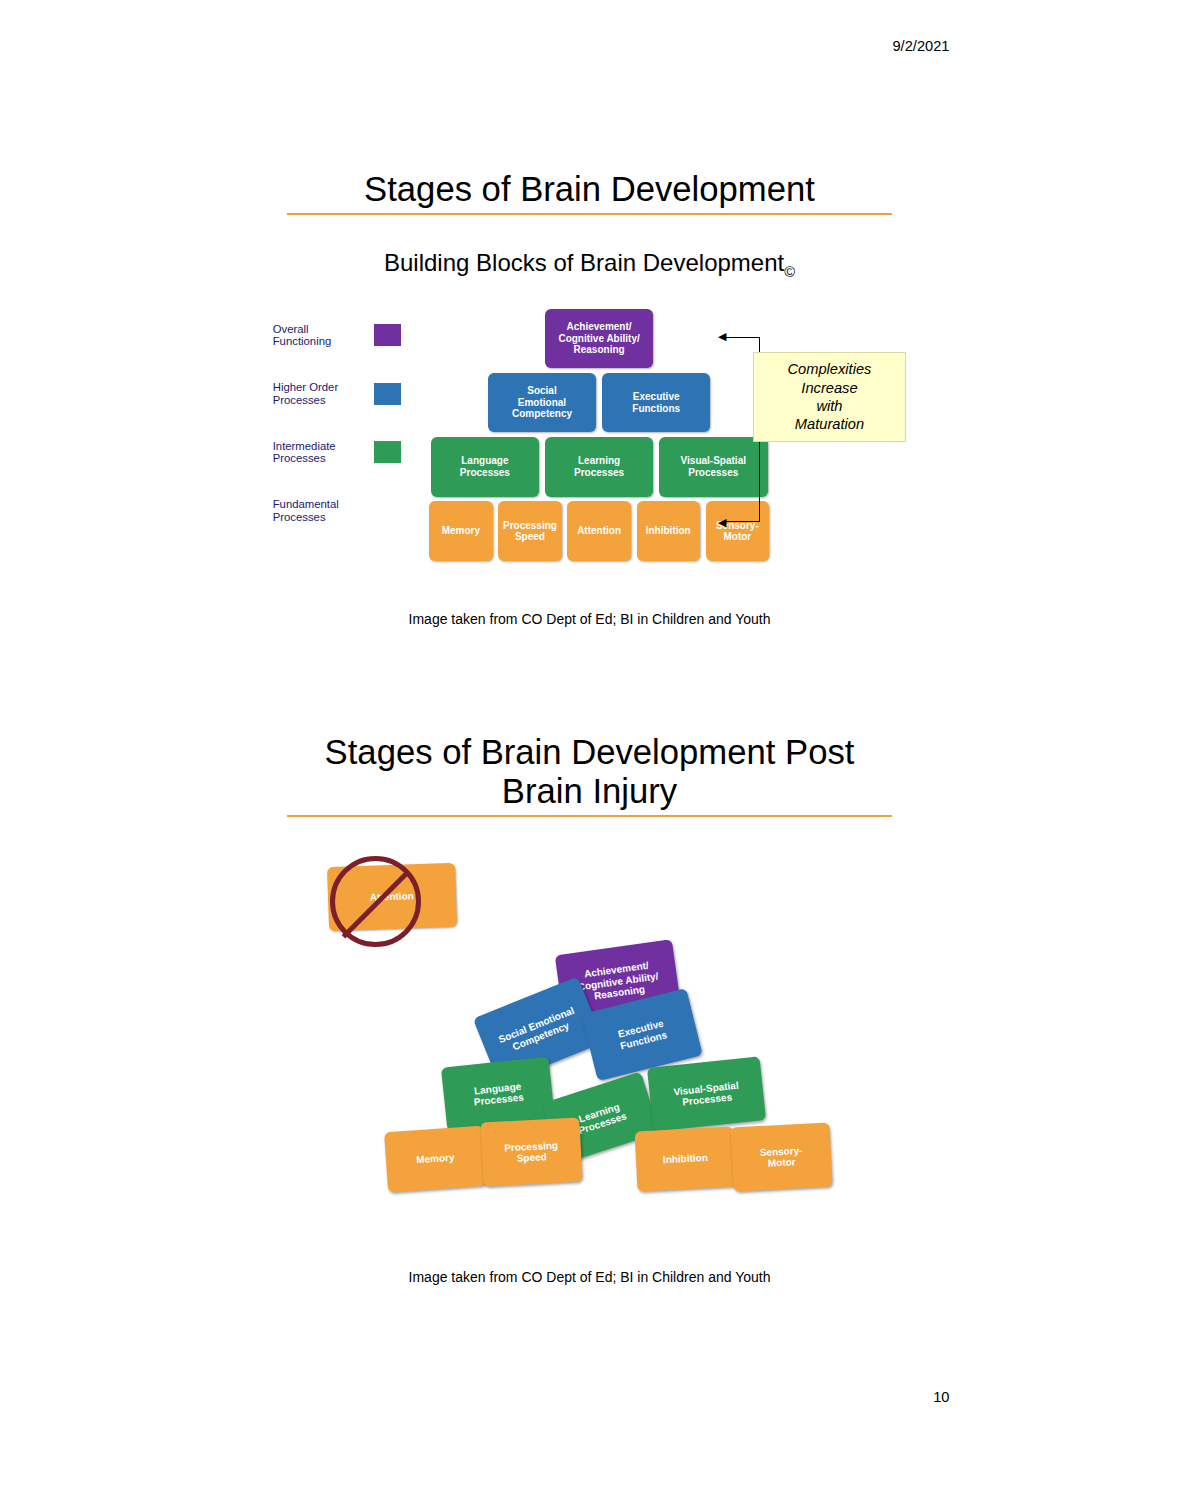9/2/2021
Stages of Brain Development
Building Blocks of Brain Development©
Overall
Functioning
⟶
Higher Order
Processes
⟶
Intermediate
Processes
⟶
Fundamental
Processes
Achievement/
Cognitive Ability/
Reasoning
Social
Emotional
Competency
Executive
Functions
Language
Processes
Learning
Processes
Visual-Spatial
Processes
Memory
Processing
Speed
Attention
Inhibition
Sensory-
Motor
Complexities
Increase
with
Maturation
Image taken from CO Dept of Ed; BI in Children and Youth
Stages of Brain Development Post Brain Injury
Attention
Achievement/
Cognitive Ability/
Reasoning
Social Emotional
Competency
Executive
Functions
Language
Processes
Learning
Processes
Visual-Spatial
Processes
Memory
Processing
Speed
Inhibition
Sensory-
Motor
Image taken from CO Dept of Ed; BI in Children and Youth
10